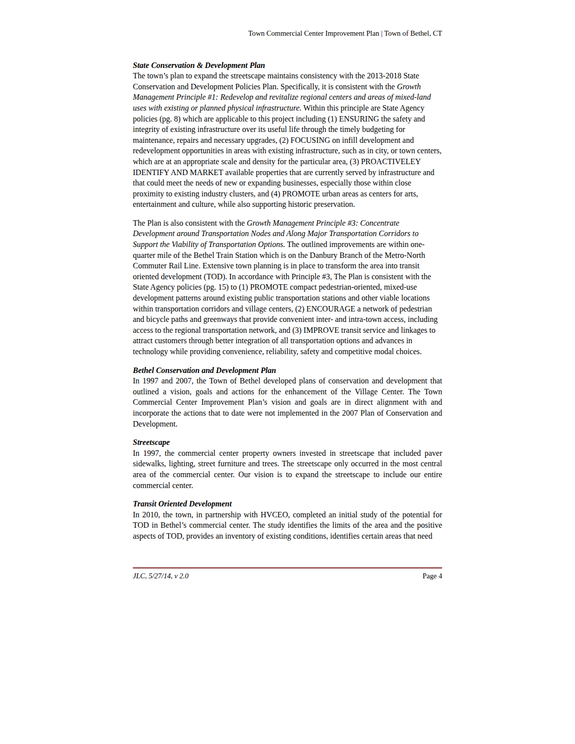Town Commercial Center Improvement Plan | Town of Bethel, CT
State Conservation & Development Plan
The town’s plan to expand the streetscape maintains consistency with the 2013-2018 State Conservation and Development Policies Plan. Specifically, it is consistent with the Growth Management Principle #1: Redevelop and revitalize regional centers and areas of mixed-land uses with existing or planned physical infrastructure. Within this principle are State Agency policies (pg. 8) which are applicable to this project including (1) ENSURING the safety and integrity of existing infrastructure over its useful life through the timely budgeting for maintenance, repairs and necessary upgrades, (2) FOCUSING on infill development and redevelopment opportunities in areas with existing infrastructure, such as in city, or town centers, which are at an appropriate scale and density for the particular area, (3) PROACTIVELEY IDENTIFY AND MARKET available properties that are currently served by infrastructure and that could meet the needs of new or expanding businesses, especially those within close proximity to existing industry clusters, and (4) PROMOTE urban areas as centers for arts, entertainment and culture, while also supporting historic preservation.
The Plan is also consistent with the Growth Management Principle #3: Concentrate Development around Transportation Nodes and Along Major Transportation Corridors to Support the Viability of Transportation Options. The outlined improvements are within one-quarter mile of the Bethel Train Station which is on the Danbury Branch of the Metro-North Commuter Rail Line. Extensive town planning is in place to transform the area into transit oriented development (TOD). In accordance with Principle #3, The Plan is consistent with the State Agency policies (pg. 15) to (1) PROMOTE compact pedestrian-oriented, mixed-use development patterns around existing public transportation stations and other viable locations within transportation corridors and village centers, (2) ENCOURAGE a network of pedestrian and bicycle paths and greenways that provide convenient inter- and intra-town access, including access to the regional transportation network, and (3) IMPROVE transit service and linkages to attract customers through better integration of all transportation options and advances in technology while providing convenience, reliability, safety and competitive modal choices.
Bethel Conservation and Development Plan
In 1997 and 2007, the Town of Bethel developed plans of conservation and development that outlined a vision, goals and actions for the enhancement of the Village Center. The Town Commercial Center Improvement Plan’s vision and goals are in direct alignment with and incorporate the actions that to date were not implemented in the 2007 Plan of Conservation and Development.
Streetscape
In 1997, the commercial center property owners invested in streetscape that included paver sidewalks, lighting, street furniture and trees. The streetscape only occurred in the most central area of the commercial center. Our vision is to expand the streetscape to include our entire commercial center.
Transit Oriented Development
In 2010, the town, in partnership with HVCEO, completed an initial study of the potential for TOD in Bethel’s commercial center. The study identifies the limits of the area and the positive aspects of TOD, provides an inventory of existing conditions, identifies certain areas that need
JLC, 5/27/14, v 2.0 Page 4